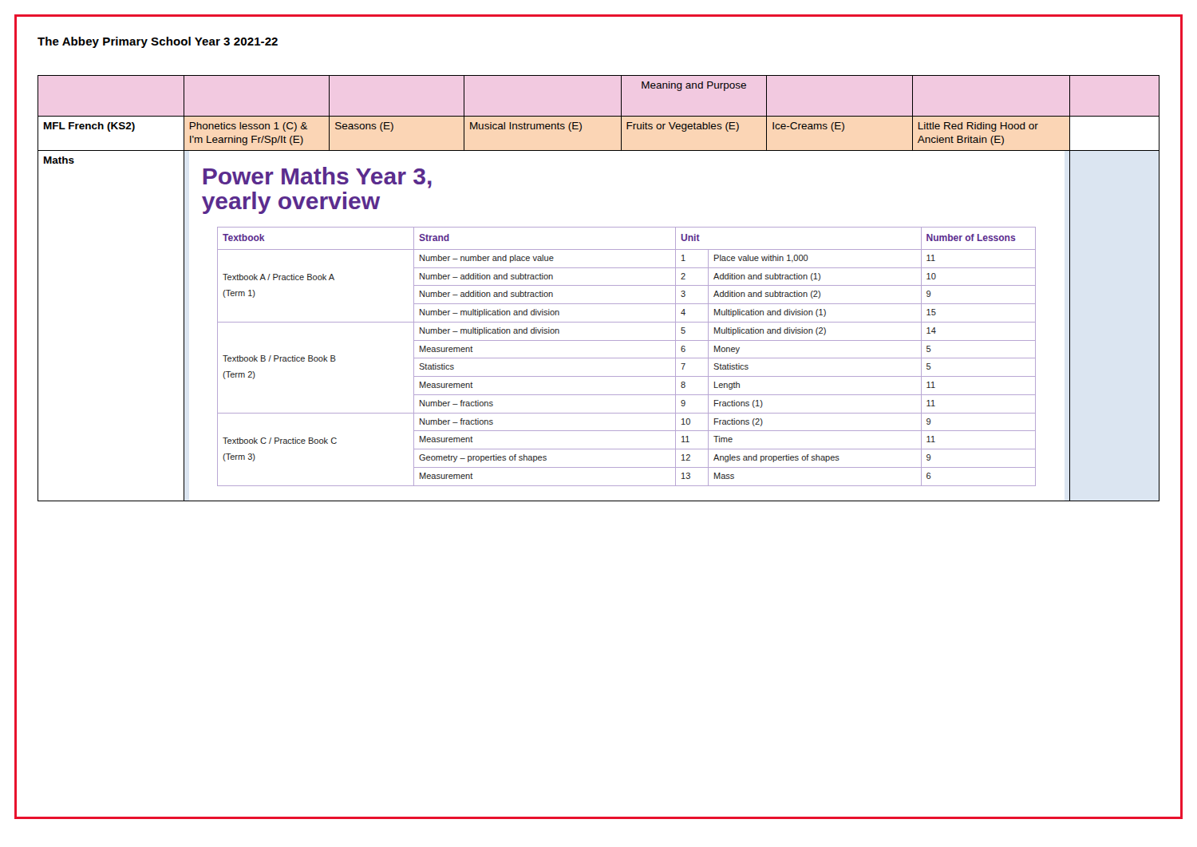The Abbey Primary School Year 3 2021-22
| | | | | Meaning and Purpose | | | |
| MFL French (KS2) | Phonetics lesson 1 (C) & I'm Learning Fr/Sp/It (E) | Seasons (E) | Musical Instruments (E) | Fruits or Vegetables (E) | Ice-Creams (E) | Little Red Riding Hood or Ancient Britain (E) | |
| Maths | Power Maths Year 3, yearly overview / Textbook / Strand / Unit / Number of Lessons / / --- / --- / --- / --- / / Textbook A / Practice Book A (Term 1) / Number – number and place value / 1 / Place value within 1,000 / 11 / / Number – addition and subtraction / 2 / Addition and subtraction (1) / 10 / / Number – addition and subtraction / 3 / Addition and subtraction (2) / 9 / / Number – multiplication and division / 4 / Multiplication and division (1) / 15 / / Textbook B / Practice Book B (Term 2) / Number – multiplication and division / 5 / Multiplication and division (2) / 14 / / Measurement / 6 / Money / 5 / / Statistics / 7 / Statistics / 5 / / Measurement / 8 / Length / 11 / / Number – fractions / 9 / Fractions (1) / 11 / / Textbook C / Practice Book C (Term 3) / Number – fractions / 10 / Fractions (2) / 9 / / Measurement / 11 / Time / 11 / / Geometry – properties of shapes / 12 / Angles and properties of shapes / 9 / / Measurement / 13 / Mass / 6 / | |